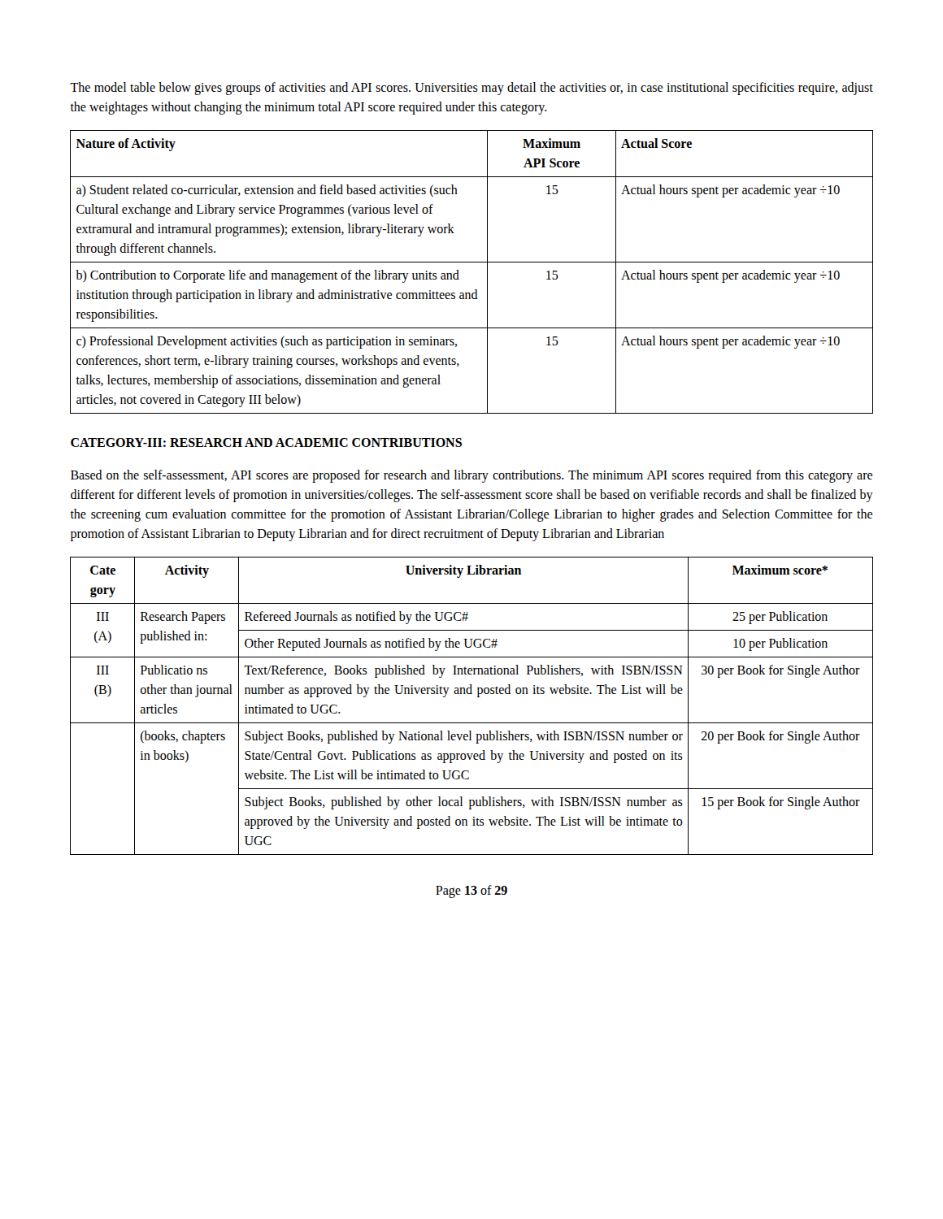The model table below gives groups of activities and API scores. Universities may detail the activities or, in case institutional specificities require, adjust the weightages without changing the minimum total API score required under this category.
| Nature of Activity | Maximum API Score | Actual Score |
| --- | --- | --- |
| a) Student related co-curricular, extension and field based activities (such Cultural exchange and Library service Programmes (various level of extramural and intramural programmes); extension, library-literary work through different channels. | 15 | Actual hours spent per academic year ÷10 |
| b) Contribution to Corporate life and management of the library units and institution through participation in library and administrative committees and responsibilities. | 15 | Actual hours spent per academic year ÷10 |
| c) Professional Development activities (such as participation in seminars, conferences, short term, e-library training courses, workshops and events, talks, lectures, membership of associations, dissemination and general articles, not covered in Category III below) | 15 | Actual hours spent per academic year ÷10 |
CATEGORY-III: RESEARCH AND ACADEMIC CONTRIBUTIONS
Based on the self-assessment, API scores are proposed for research and library contributions. The minimum API scores required from this category are different for different levels of promotion in universities/colleges. The self-assessment score shall be based on verifiable records and shall be finalized by the screening cum evaluation committee for the promotion of Assistant Librarian/College Librarian to higher grades and Selection Committee for the promotion of Assistant Librarian to Deputy Librarian and for direct recruitment of Deputy Librarian and Librarian
| Cate gory | Activity | University Librarian | Maximum score* |
| --- | --- | --- | --- |
| III (A) | Research Papers published in: | Refereed Journals as notified by the UGC# | 25 per Publication |
| Other Reputed Journals as notified by the UGC# | 10 per Publication |
| III (B) | Publicatio ns other than journal articles | Text/Reference, Books published by International Publishers, with ISBN/ISSN number as approved by the University and posted on its website. The List will be intimated to UGC. | 30 per Book for Single Author |
| | (books, chapters in books) | Subject Books, published by National level publishers, with ISBN/ISSN number or State/Central Govt. Publications as approved by the University and posted on its website. The List will be intimated to UGC | 20 per Book for Single Author |
| Subject Books, published by other local publishers, with ISBN/ISSN number as approved by the University and posted on its website. The List will be intimate to UGC | 15 per Book for Single Author |
Page 13 of 29